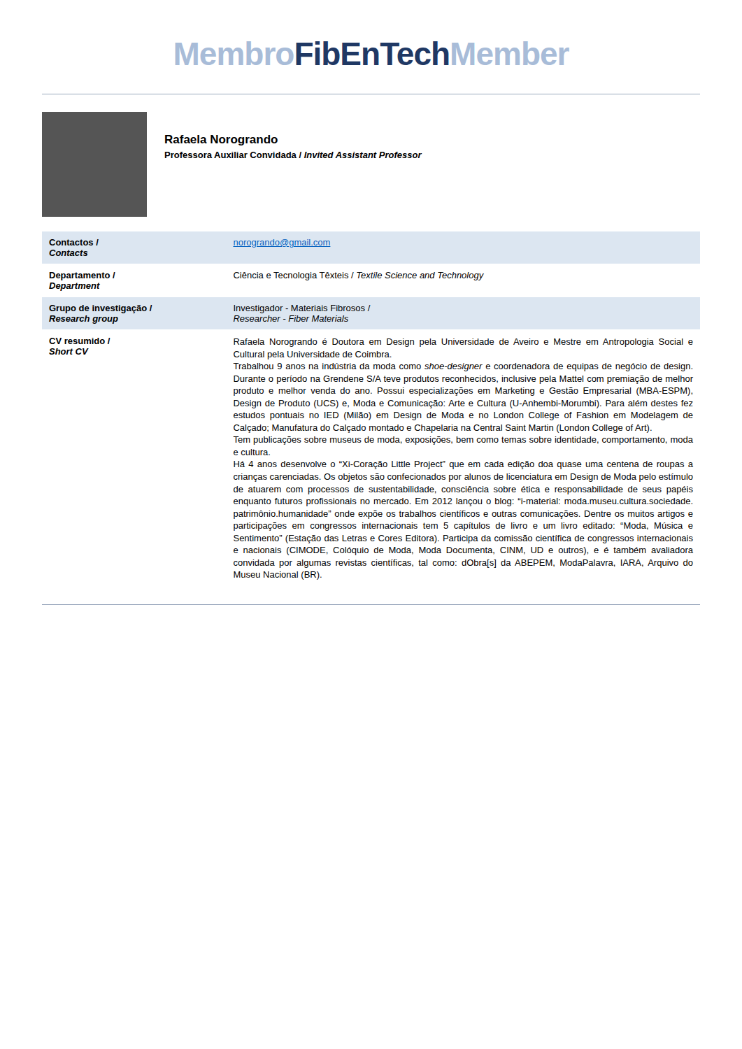Membro FibEnTech Member
Rafaela Norogrando
Professora Auxiliar Convidada / Invited Assistant Professor
| Contactos / Contacts | norogrando@gmail.com |
| Departamento / Department | Ciência e Tecnologia Têxteis / Textile Science and Technology |
| Grupo de investigação / Research group | Investigador - Materiais Fibrosos / Researcher - Fiber Materials |
| CV resumido / Short CV | Rafaela Norogrando é Doutora em Design pela Universidade de Aveiro e Mestre em Antropologia Social e Cultural pela Universidade de Coimbra. Trabalhou 9 anos na indústria da moda como shoe-designer e coordenadora de equipas de negócio de design. Durante o período na Grendene S/A teve produtos reconhecidos, inclusive pela Mattel com premiação de melhor produto e melhor venda do ano. Possui especializações em Marketing e Gestão Empresarial (MBA-ESPM), Design de Produto (UCS) e, Moda e Comunicação: Arte e Cultura (U-Anhembi-Morumbi). Para além destes fez estudos pontuais no IED (Milão) em Design de Moda e no London College of Fashion em Modelagem de Calçado; Manufatura do Calçado montado e Chapelaria na Central Saint Martin (London College of Art). Tem publicações sobre museus de moda, exposições, bem como temas sobre identidade, comportamento, moda e cultura. Há 4 anos desenvolve o “Xi-Coração Little Project” que em cada edição doa quase uma centena de roupas a crianças carenciadas. Os objetos são confecionados por alunos de licenciatura em Design de Moda pelo estímulo de atuarem com processos de sustentabilidade, consciência sobre ética e responsabilidade de seus papéis enquanto futuros profissionais no mercado. Em 2012 lançou o blog: “i-material: moda.museu.cultura.sociedade. patrimônio.humanidade” onde expõe os trabalhos científicos e outras comunicações. Dentre os muitos artigos e participações em congressos internacionais tem 5 capítulos de livro e um livro editado: “Moda, Música e Sentimento” (Estação das Letras e Cores Editora). Participa da comissão científica de congressos internacionais e nacionais (CIMODE, Colóquio de Moda, Moda Documenta, CINM, UD e outros), e é também avaliadora convidada por algumas revistas científicas, tal como: dObra[s] da ABEPEM, ModaPalavra, IARA, Arquivo do Museu Nacional (BR). |